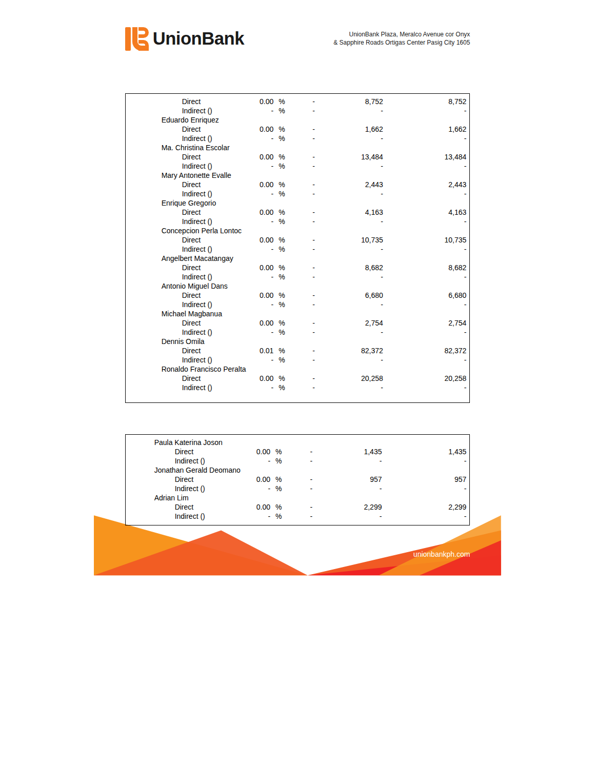UnionBank
UnionBank Plaza, Meralco Avenue cor Onyx
& Sapphire Roads Ortigas Center Pasig City 1605
| Direct | 0.00 | % | - | 8,752 | 8,752 |
| Indirect () | - | % | - | - | - |
| Eduardo Enriquez | | | | | |
| Direct | 0.00 | % | - | 1,662 | 1,662 |
| Indirect () | - | % | - | - | - |
| Ma. Christina Escolar | | | | | |
| Direct | 0.00 | % | - | 13,484 | 13,484 |
| Indirect () | - | % | - | - | - |
| Mary Antonette Evalle | | | | | |
| Direct | 0.00 | % | - | 2,443 | 2,443 |
| Indirect () | - | % | - | - | - |
| Enrique Gregorio | | | | | |
| Direct | 0.00 | % | - | 4,163 | 4,163 |
| Indirect () | - | % | - | - | - |
| Concepcion Perla Lontoc | | | | | |
| Direct | 0.00 | % | - | 10,735 | 10,735 |
| Indirect () | - | % | - | - | - |
| Angelbert Macatangay | | | | | |
| Direct | 0.00 | % | - | 8,682 | 8,682 |
| Indirect () | - | % | - | - | - |
| Antonio Miguel Dans | | | | | |
| Direct | 0.00 | % | - | 6,680 | 6,680 |
| Indirect () | - | % | - | - | - |
| Michael Magbanua | | | | | |
| Direct | 0.00 | % | - | 2,754 | 2,754 |
| Indirect () | - | % | - | - | - |
| Dennis Omila | | | | | |
| Direct | 0.01 | % | - | 82,372 | 82,372 |
| Indirect () | - | % | - | - | - |
| Ronaldo Francisco Peralta | | | | | |
| Direct | 0.00 | % | - | 20,258 | 20,258 |
| Indirect () | - | % | - | - | - |
| Paula Katerina Joson | | | | | |
| Direct | 0.00 | % | - | 1,435 | 1,435 |
| Indirect () | - | % | - | - | - |
| Jonathan Gerald Deomano | | | | | |
| Direct | 0.00 | % | - | 957 | 957 |
| Indirect () | - | % | - | - | - |
| Adrian Lim | | | | | |
| Direct | 0.00 | % | - | 2,299 | 2,299 |
| Indirect () | - | % | - | - | - |
unionbankph.com